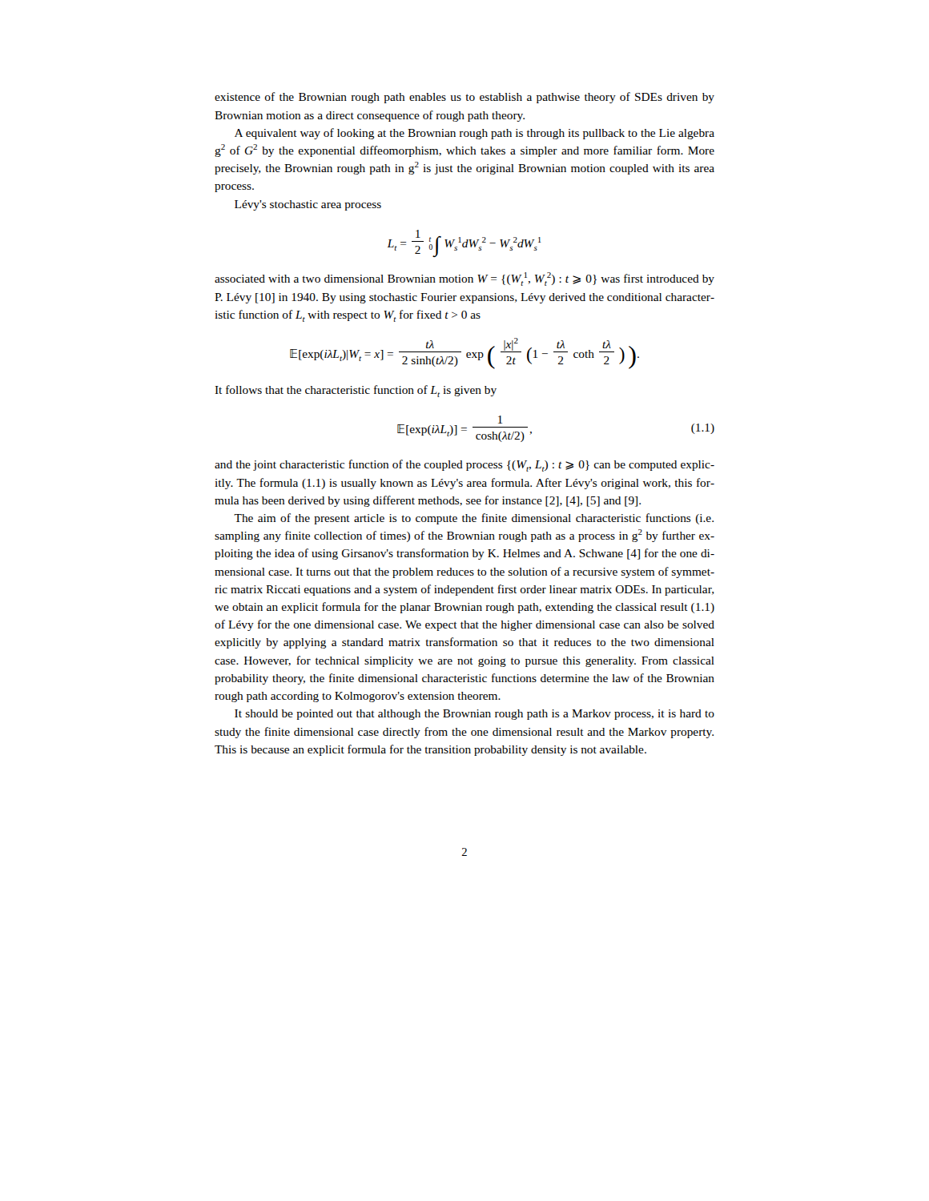existence of the Brownian rough path enables us to establish a pathwise theory of SDEs driven by Brownian motion as a direct consequence of rough path theory.
A equivalent way of looking at the Brownian rough path is through its pullback to the Lie algebra g2 of G2 by the exponential diffeomorphism, which takes a simpler and more familiar form. More precisely, the Brownian rough path in g2 is just the original Brownian motion coupled with its area process.
Lévy's stochastic area process
Lt = 12 t 0∫ Ws1dWs2 − Ws2dWs1
associated with a two dimensional Brownian motion W = {(Wt1, Wt2) : t ⩾ 0} was first introduced by P. Lévy [10] in 1940. By using stochastic Fourier expansions, Lévy derived the conditional characteristic function of Lt with respect to Wt for fixed t > 0 as
𝔼[exp(iλLt)|Wt = x] = tλ 2 sinh(tλ/2) exp ( |x|22t (1 − tλ 2 coth tλ 2 ) ).
It follows that the characteristic function of Lt is given by
𝔼[exp(iλLt)] = 1 cosh(λt/2), (1.1)
and the joint characteristic function of the coupled process {(Wt, Lt) : t ⩾ 0} can be computed explicitly. The formula (1.1) is usually known as Lévy's area formula. After Lévy's original work, this formula has been derived by using different methods, see for instance [2], [4], [5] and [9].
The aim of the present article is to compute the finite dimensional characteristic functions (i.e. sampling any finite collection of times) of the Brownian rough path as a process in g2 by further exploiting the idea of using Girsanov's transformation by K. Helmes and A. Schwane [4] for the one dimensional case. It turns out that the problem reduces to the solution of a recursive system of symmetric matrix Riccati equations and a system of independent first order linear matrix ODEs. In particular, we obtain an explicit formula for the planar Brownian rough path, extending the classical result (1.1) of Lévy for the one dimensional case. We expect that the higher dimensional case can also be solved explicitly by applying a standard matrix transformation so that it reduces to the two dimensional case. However, for technical simplicity we are not going to pursue this generality. From classical probability theory, the finite dimensional characteristic functions determine the law of the Brownian rough path according to Kolmogorov's extension theorem.
It should be pointed out that although the Brownian rough path is a Markov process, it is hard to study the finite dimensional case directly from the one dimensional result and the Markov property. This is because an explicit formula for the transition probability density is not available.
2